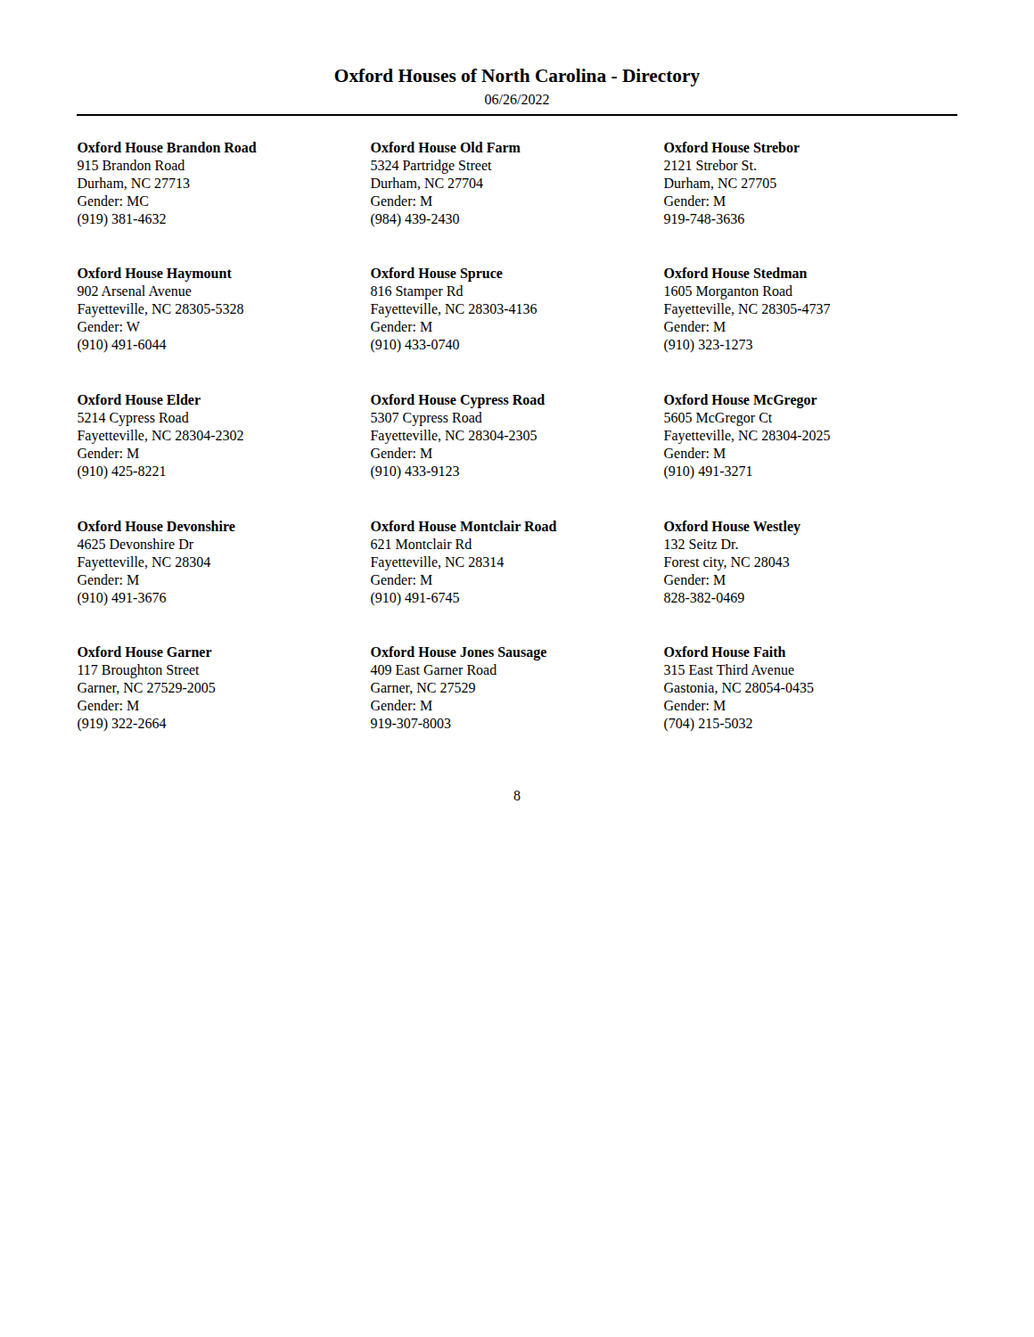Oxford Houses of North Carolina - Directory
06/26/2022
| Oxford House Brandon Road 915 Brandon Road Durham, NC 27713 Gender: MC (919) 381-4632 | Oxford House Old Farm 5324 Partridge Street Durham, NC 27704 Gender: M (984) 439-2430 | Oxford House Strebor 2121 Strebor St. Durham, NC 27705 Gender: M 919-748-3636 |
| Oxford House Haymount 902 Arsenal Avenue Fayetteville, NC 28305-5328 Gender: W (910) 491-6044 | Oxford House Spruce 816 Stamper Rd Fayetteville, NC 28303-4136 Gender: M (910) 433-0740 | Oxford House Stedman 1605 Morganton Road Fayetteville, NC 28305-4737 Gender: M (910) 323-1273 |
| Oxford House Elder 5214 Cypress Road Fayetteville, NC 28304-2302 Gender: M (910) 425-8221 | Oxford House Cypress Road 5307 Cypress Road Fayetteville, NC 28304-2305 Gender: M (910) 433-9123 | Oxford House McGregor 5605 McGregor Ct Fayetteville, NC 28304-2025 Gender: M (910) 491-3271 |
| Oxford House Devonshire 4625 Devonshire Dr Fayetteville, NC 28304 Gender: M (910) 491-3676 | Oxford House Montclair Road 621 Montclair Rd Fayetteville, NC 28314 Gender: M (910) 491-6745 | Oxford House Westley 132 Seitz Dr. Forest city, NC 28043 Gender: M 828-382-0469 |
| Oxford House Garner 117 Broughton Street Garner, NC 27529-2005 Gender: M (919) 322-2664 | Oxford House Jones Sausage 409 East Garner Road Garner, NC 27529 Gender: M 919-307-8003 | Oxford House Faith 315 East Third Avenue Gastonia, NC 28054-0435 Gender: M (704) 215-5032 |
8